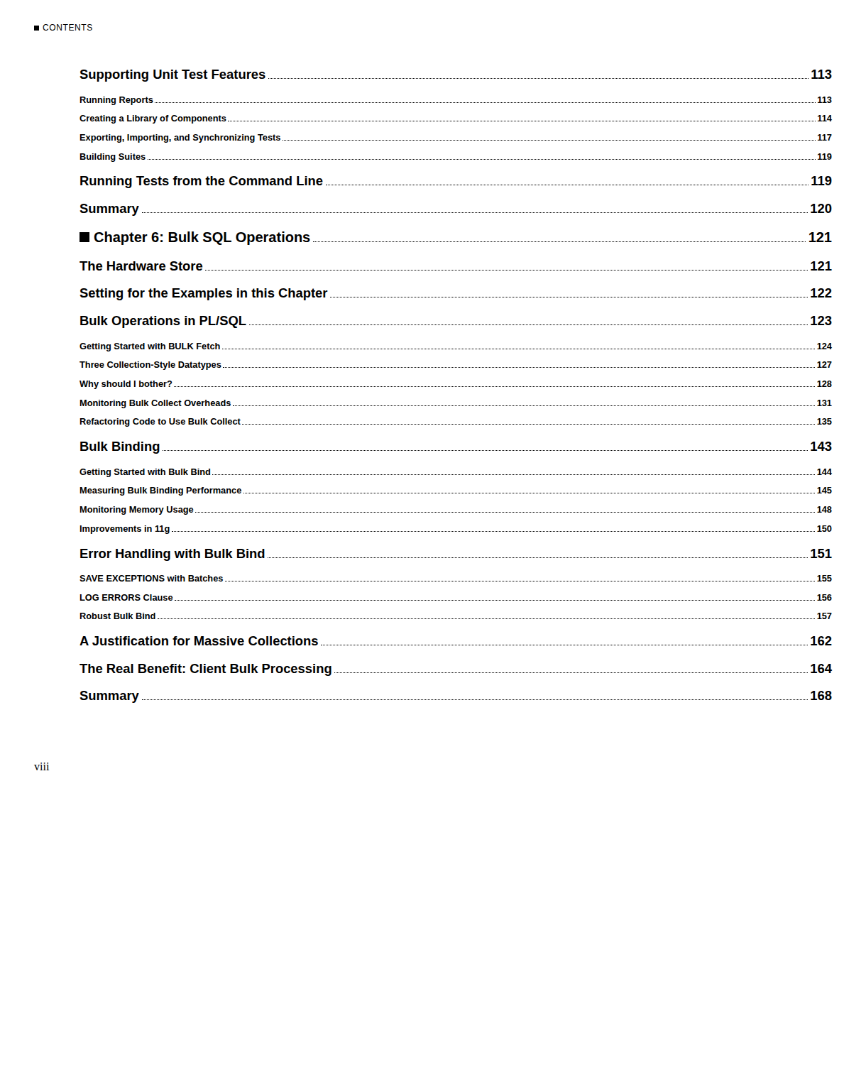CONTENTS
Supporting Unit Test Features 113
Running Reports 113
Creating a Library of Components 114
Exporting, Importing, and Synchronizing Tests 117
Building Suites 119
Running Tests from the Command Line 119
Summary 120
Chapter 6: Bulk SQL Operations 121
The Hardware Store 121
Setting for the Examples in this Chapter 122
Bulk Operations in PL/SQL 123
Getting Started with BULK Fetch 124
Three Collection-Style Datatypes 127
Why should I bother? 128
Monitoring Bulk Collect Overheads 131
Refactoring Code to Use Bulk Collect 135
Bulk Binding 143
Getting Started with Bulk Bind 144
Measuring Bulk Binding Performance 145
Monitoring Memory Usage 148
Improvements in 11g 150
Error Handling with Bulk Bind 151
SAVE EXCEPTIONS with Batches 155
LOG ERRORS Clause 156
Robust Bulk Bind 157
A Justification for Massive Collections 162
The Real Benefit: Client Bulk Processing 164
Summary 168
viii